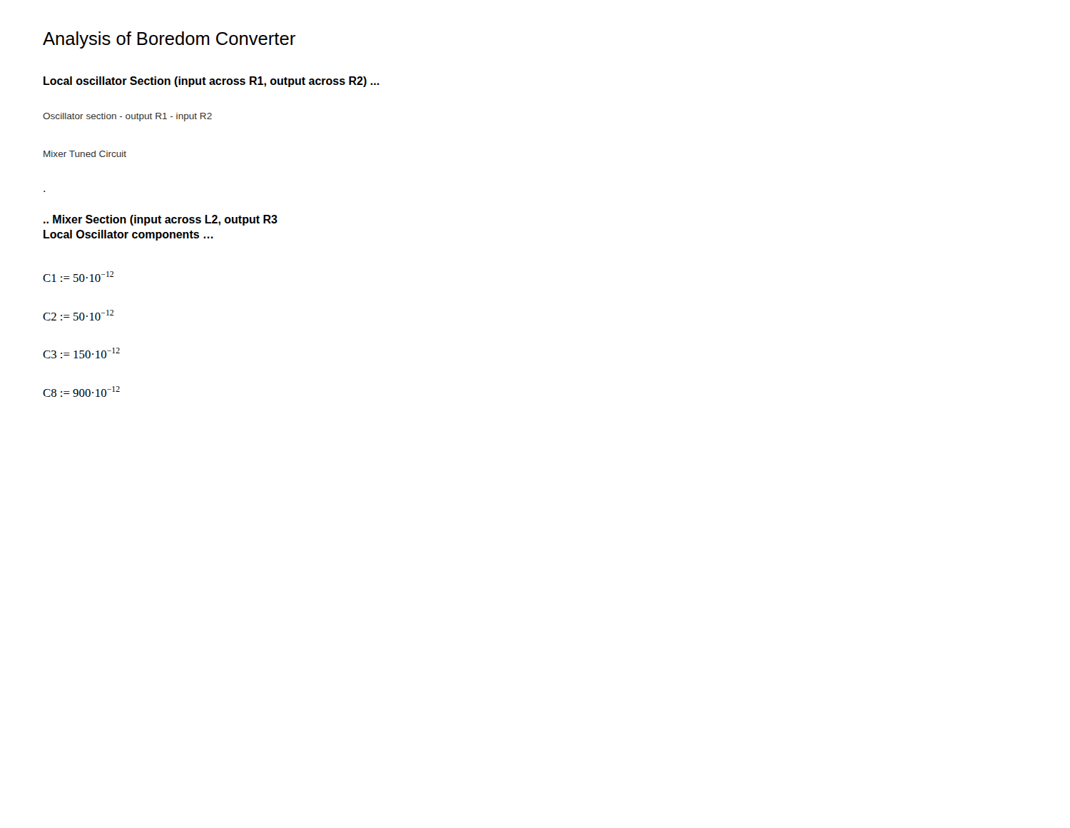Analysis of Boredom Converter
Local oscillator Section (input across R1, output across R2) ...
Oscillator section - output R1 - input R2
Mixer Tuned Circuit
.
.. Mixer Section (input across L2, output R3
Local Oscillator components …
C1 := 50·10−12
C2 := 50·10−12
C3 := 150·10−12
C8 := 900·10−12